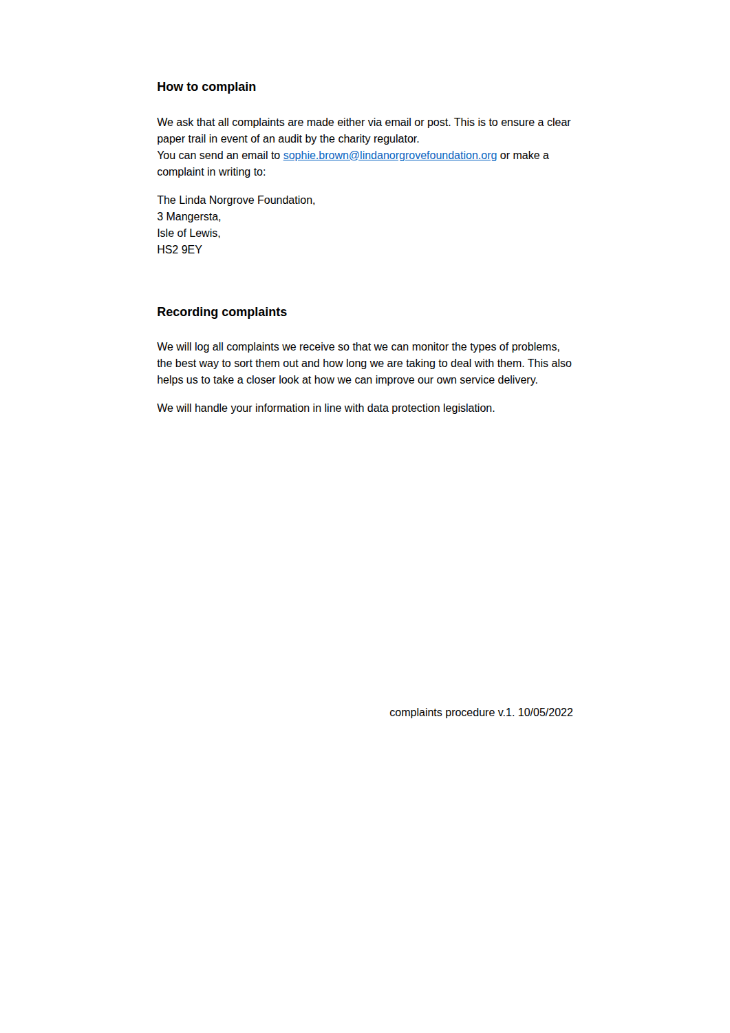How to complain
We ask that all complaints are made either via email or post. This is to ensure a clear paper trail in event of an audit by the charity regulator.
You can send an email to sophie.brown@lindanorgrovefoundation.org or make a complaint in writing to:
The Linda Norgrove Foundation, 3 Mangersta, Isle of Lewis, HS2 9EY
Recording complaints
We will log all complaints we receive so that we can monitor the types of problems, the best way to sort them out and how long we are taking to deal with them. This also helps us to take a closer look at how we can improve our own service delivery.
We will handle your information in line with data protection legislation.
complaints procedure v.1. 10/05/2022